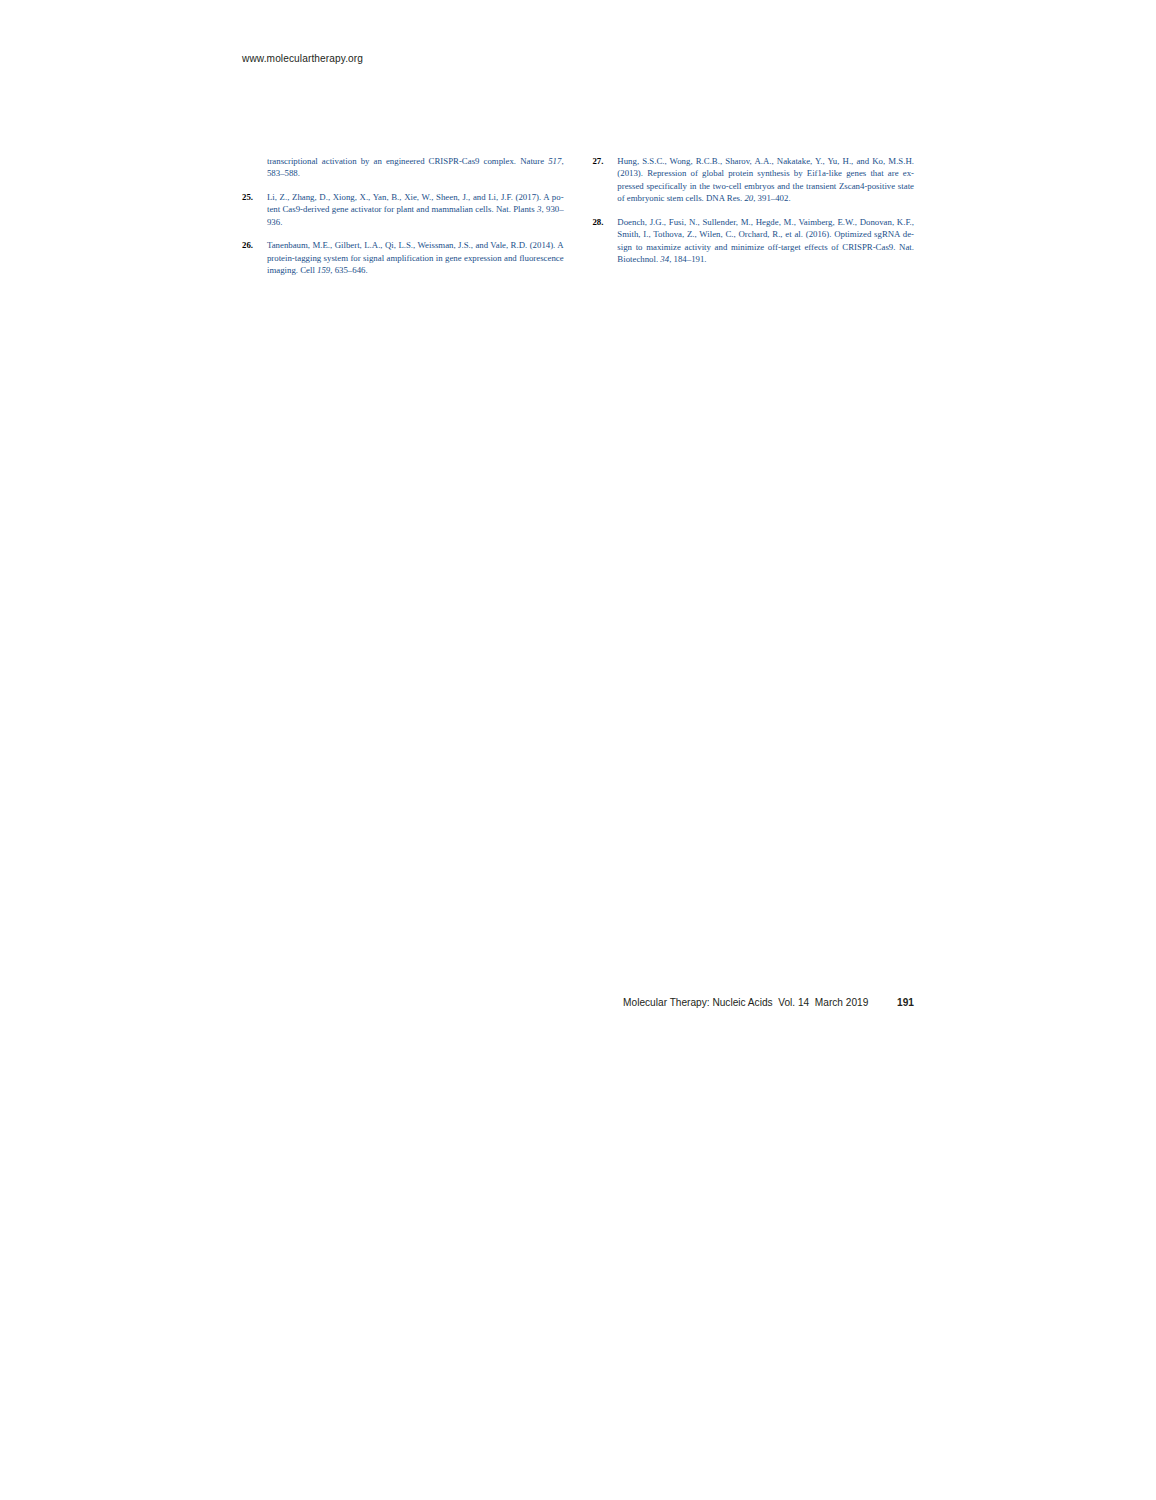www.moleculartherapy.org
transcriptional activation by an engineered CRISPR-Cas9 complex. Nature 517, 583–588.
25. Li, Z., Zhang, D., Xiong, X., Yan, B., Xie, W., Sheen, J., and Li, J.F. (2017). A potent Cas9-derived gene activator for plant and mammalian cells. Nat. Plants 3, 930–936.
26. Tanenbaum, M.E., Gilbert, L.A., Qi, L.S., Weissman, J.S., and Vale, R.D. (2014). A protein-tagging system for signal amplification in gene expression and fluorescence imaging. Cell 159, 635–646.
27. Hung, S.S.C., Wong, R.C.B., Sharov, A.A., Nakatake, Y., Yu, H., and Ko, M.S.H. (2013). Repression of global protein synthesis by Eif1a-like genes that are expressed specifically in the two-cell embryos and the transient Zscan4-positive state of embryonic stem cells. DNA Res. 20, 391–402.
28. Doench, J.G., Fusi, N., Sullender, M., Hegde, M., Vaimberg, E.W., Donovan, K.F., Smith, I., Tothova, Z., Wilen, C., Orchard, R., et al. (2016). Optimized sgRNA design to maximize activity and minimize off-target effects of CRISPR-Cas9. Nat. Biotechnol. 34, 184–191.
Molecular Therapy: Nucleic Acids Vol. 14 March 2019191